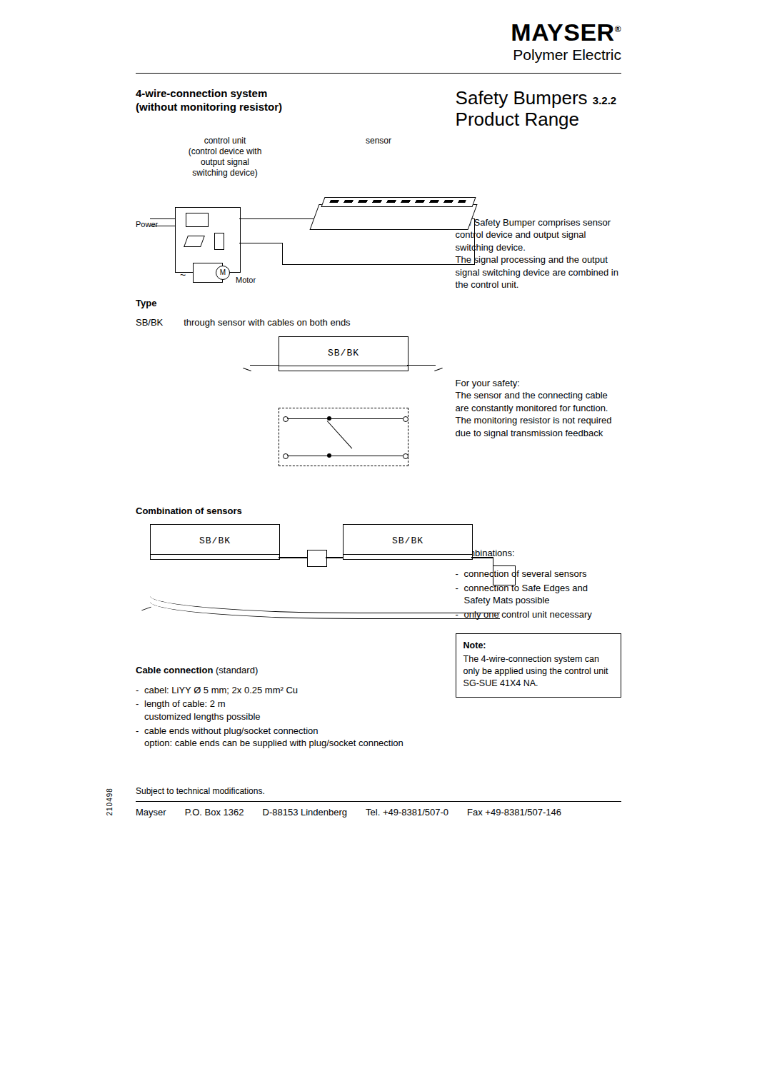MAYSER®
Polymer Electric
4-wire-connection system
(without monitoring resistor)
control unit
(control device with
output signal
switching device)
sensor
Power
Motor
M
~
Type
SB/BK through sensor with cables on both ends
SB/BK
Combination of sensors
SB/BK
SB/BK
Cable connection (standard)
cabel: LiYY Ø 5 mm; 2x 0.25 mm² Cu
length of cable: 2 m
customized lengths possible
cable ends without plug/socket connection
option: cable ends can be supplied with plug/socket connection
Safety Bumpers 3.2.2
Product Range
The Safety Bumper comprises sensor control device and output signal switching device.
The signal processing and the output signal switching device are combined in the control unit.
For your safety:
The sensor and the connecting cable are constantly monitored for function.
The monitoring resistor is not required due to signal transmission feedback
Combinations:
connection of several sensors
connection to Safe Edges and
Safety Mats possible
only one control unit necessary
Note: The 4-wire-connection system can only be applied using the control unit SG-SUE 41X4 NA.
Subject to technical modifications.
Mayser P.O. Box 1362 D-88153 Lindenberg Tel. +49-8381/507-0 Fax +49-8381/507-146
210498